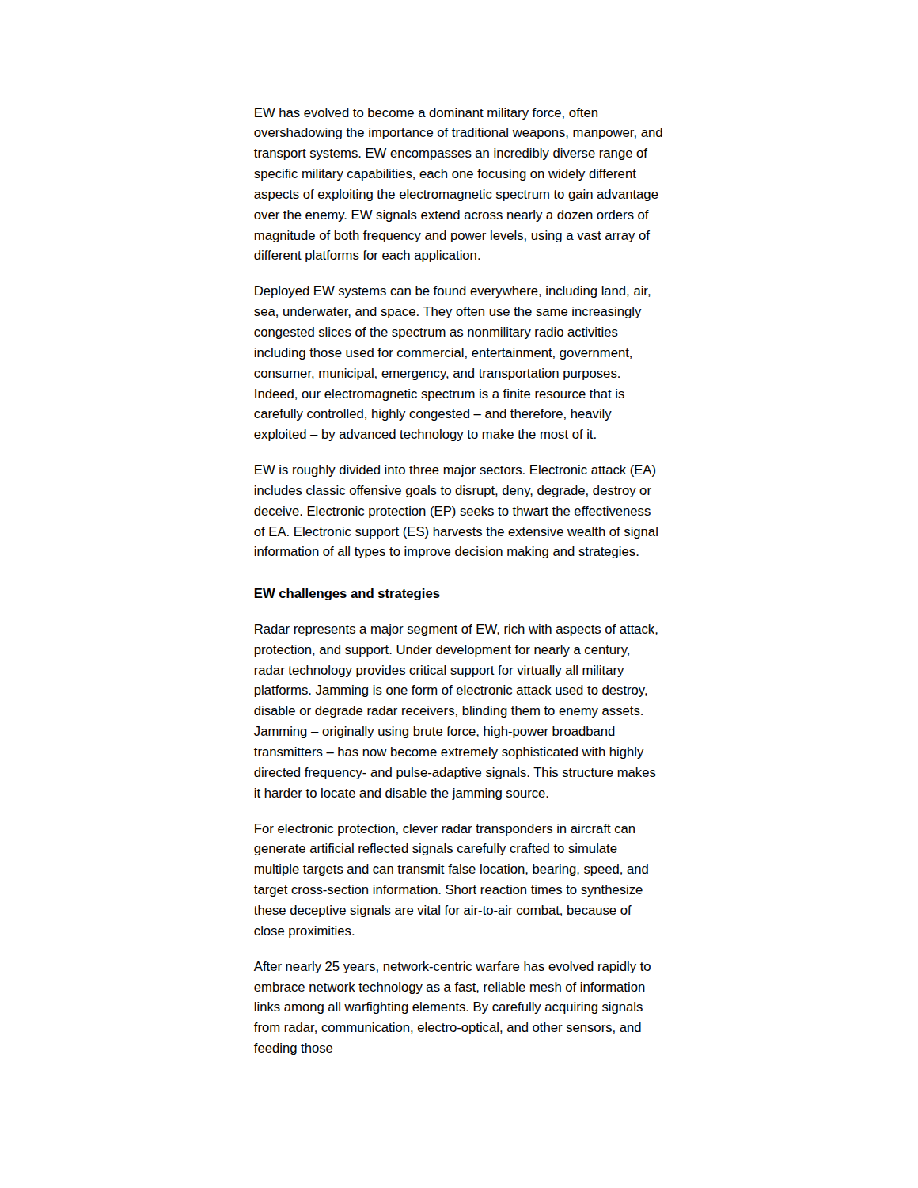EW has evolved to become a dominant military force, often overshadowing the importance of traditional weapons, manpower, and transport systems. EW encompasses an incredibly diverse range of specific military capabilities, each one focusing on widely different aspects of exploiting the electromagnetic spectrum to gain advantage over the enemy. EW signals extend across nearly a dozen orders of magnitude of both frequency and power levels, using a vast array of different platforms for each application.
Deployed EW systems can be found everywhere, including land, air, sea, underwater, and space. They often use the same increasingly congested slices of the spectrum as nonmilitary radio activities including those used for commercial, entertainment, government, consumer, municipal, emergency, and transportation purposes. Indeed, our electromagnetic spectrum is a finite resource that is carefully controlled, highly congested – and therefore, heavily exploited – by advanced technology to make the most of it.
EW is roughly divided into three major sectors. Electronic attack (EA) includes classic offensive goals to disrupt, deny, degrade, destroy or deceive. Electronic protection (EP) seeks to thwart the effectiveness of EA. Electronic support (ES) harvests the extensive wealth of signal information of all types to improve decision making and strategies.
EW challenges and strategies
Radar represents a major segment of EW, rich with aspects of attack, protection, and support. Under development for nearly a century, radar technology provides critical support for virtually all military platforms. Jamming is one form of electronic attack used to destroy, disable or degrade radar receivers, blinding them to enemy assets. Jamming – originally using brute force, high-power broadband transmitters – has now become extremely sophisticated with highly directed frequency- and pulse-adaptive signals. This structure makes it harder to locate and disable the jamming source.
For electronic protection, clever radar transponders in aircraft can generate artificial reflected signals carefully crafted to simulate multiple targets and can transmit false location, bearing, speed, and target cross-section information. Short reaction times to synthesize these deceptive signals are vital for air-to-air combat, because of close proximities.
After nearly 25 years, network-centric warfare has evolved rapidly to embrace network technology as a fast, reliable mesh of information links among all warfighting elements. By carefully acquiring signals from radar, communication, electro-optical, and other sensors, and feeding those